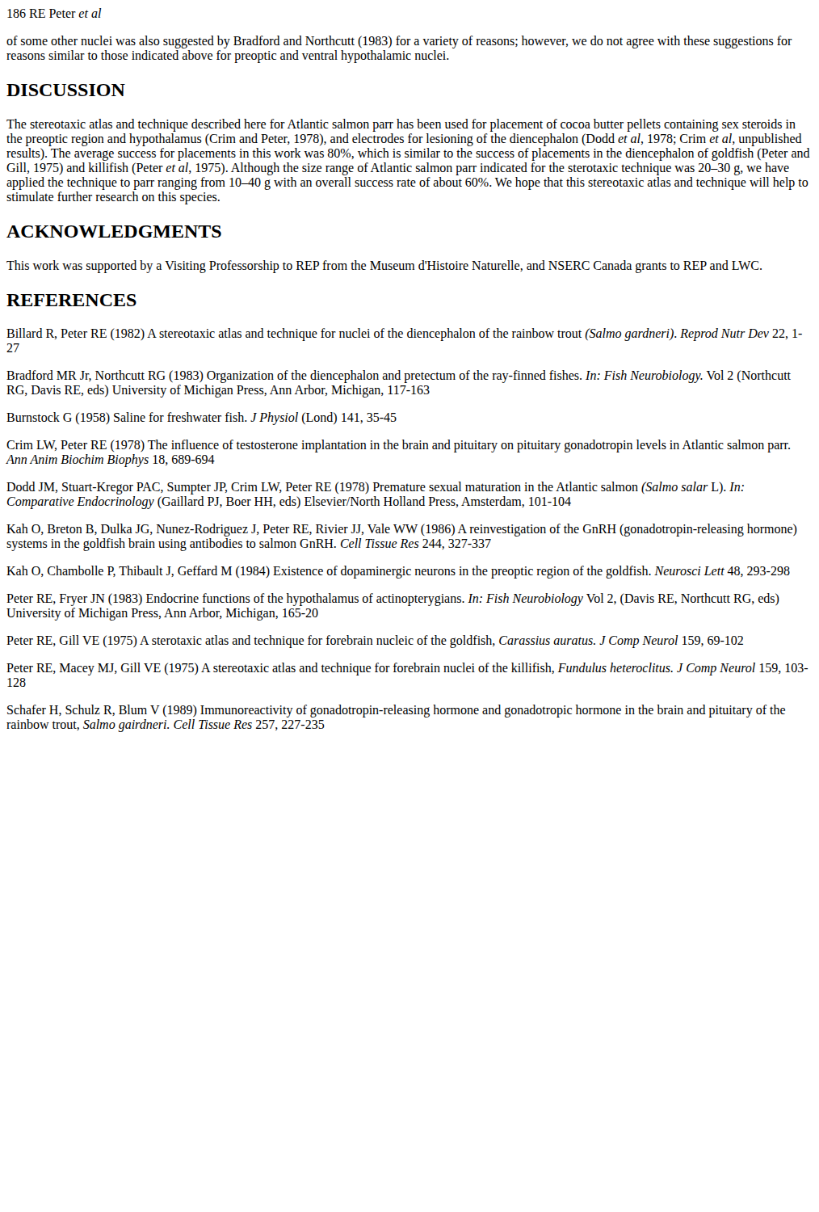186 RE Peter et al
of some other nuclei was also suggested by Bradford and Northcutt (1983) for a variety of reasons; however, we do not agree with these suggestions for reasons similar to those indicated above for preoptic and ventral hypothalamic nuclei.
DISCUSSION
The stereotaxic atlas and technique described here for Atlantic salmon parr has been used for placement of cocoa butter pellets containing sex steroids in the preoptic region and hypothalamus (Crim and Peter, 1978), and electrodes for lesioning of the diencephalon (Dodd et al, 1978; Crim et al, unpublished results). The average success for placements in this work was 80%, which is similar to the success of placements in the diencephalon of goldfish (Peter and Gill, 1975) and killifish (Peter et al, 1975). Although the size range of Atlantic salmon parr indicated for the sterotaxic technique was 20–30 g, we have applied the technique to parr ranging from 10–40 g with an overall success rate of about 60%. We hope that this stereotaxic atlas and technique will help to stimulate further research on this species.
ACKNOWLEDGMENTS
This work was supported by a Visiting Professorship to REP from the Museum d'Histoire Naturelle, and NSERC Canada grants to REP and LWC.
REFERENCES
Billard R, Peter RE (1982) A stereotaxic atlas and technique for nuclei of the diencephalon of the rainbow trout (Salmo gardneri). Reprod Nutr Dev 22, 1-27
Bradford MR Jr, Northcutt RG (1983) Organization of the diencephalon and pretectum of the ray-finned fishes. In: Fish Neurobiology. Vol 2 (Northcutt RG, Davis RE, eds) University of Michigan Press, Ann Arbor, Michigan, 117-163
Burnstock G (1958) Saline for freshwater fish. J Physiol (Lond) 141, 35-45
Crim LW, Peter RE (1978) The influence of testosterone implantation in the brain and pituitary on pituitary gonadotropin levels in Atlantic salmon parr. Ann Anim Biochim Biophys 18, 689-694
Dodd JM, Stuart-Kregor PAC, Sumpter JP, Crim LW, Peter RE (1978) Premature sexual maturation in the Atlantic salmon (Salmo salar L). In: Comparative Endocrinology (Gaillard PJ, Boer HH, eds) Elsevier/North Holland Press, Amsterdam, 101-104
Kah O, Breton B, Dulka JG, Nunez-Rodriguez J, Peter RE, Rivier JJ, Vale WW (1986) A reinvestigation of the GnRH (gonadotropin-releasing hormone) systems in the goldfish brain using antibodies to salmon GnRH. Cell Tissue Res 244, 327-337
Kah O, Chambolle P, Thibault J, Geffard M (1984) Existence of dopaminergic neurons in the preoptic region of the goldfish. Neurosci Lett 48, 293-298
Peter RE, Fryer JN (1983) Endocrine functions of the hypothalamus of actinopterygians. In: Fish Neurobiology Vol 2, (Davis RE, Northcutt RG, eds) University of Michigan Press, Ann Arbor, Michigan, 165-20
Peter RE, Gill VE (1975) A sterotaxic atlas and technique for forebrain nucleic of the goldfish, Carassius auratus. J Comp Neurol 159, 69-102
Peter RE, Macey MJ, Gill VE (1975) A stereotaxic atlas and technique for forebrain nuclei of the killifish, Fundulus heteroclitus. J Comp Neurol 159, 103-128
Schafer H, Schulz R, Blum V (1989) Immunoreactivity of gonadotropin-releasing hormone and gonadotropic hormone in the brain and pituitary of the rainbow trout, Salmo gairdneri. Cell Tissue Res 257, 227-235